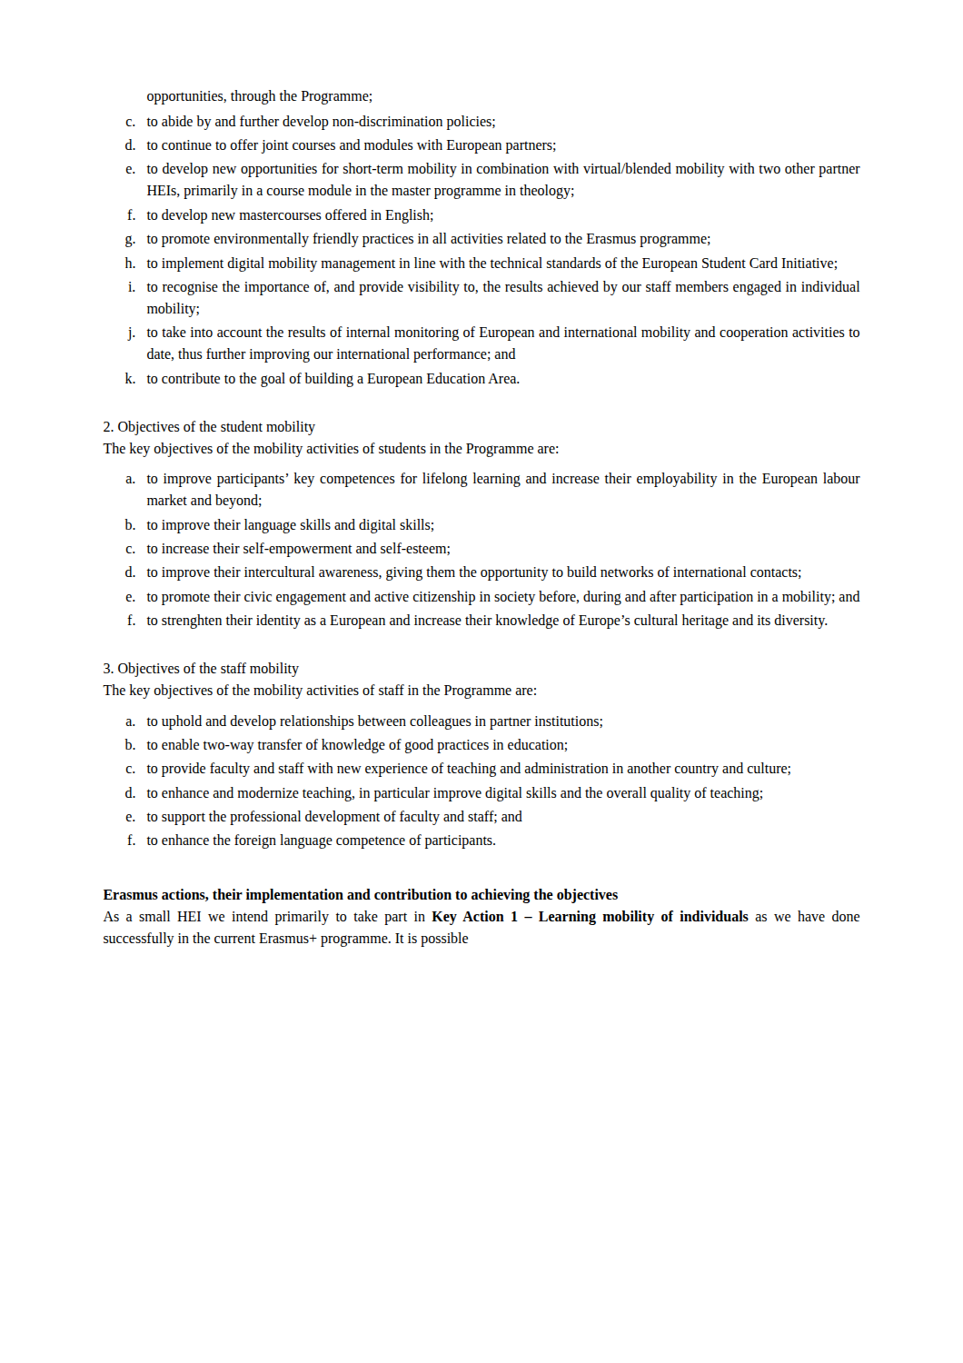opportunities, through the Programme;
to abide by and further develop non-discrimination policies;
to continue to offer joint courses and modules with European partners;
to develop new opportunities for short-term mobility in combination with virtual/blended mobility with two other partner HEIs, primarily in a course module in the master programme in theology;
to develop new mastercourses offered in English;
to promote environmentally friendly practices in all activities related to the Erasmus programme;
to implement digital mobility management in line with the technical standards of the European Student Card Initiative;
to recognise the importance of, and provide visibility to, the results achieved by our staff members engaged in individual mobility;
to take into account the results of internal monitoring of European and international mobility and cooperation activities to date, thus further improving our international performance; and
to contribute to the goal of building a European Education Area.
2. Objectives of the student mobility
The key objectives of the mobility activities of students in the Programme are:
to improve participants’ key competences for lifelong learning and increase their employability in the European labour market and beyond;
to improve their language skills and digital skills;
to increase their self-empowerment and self-esteem;
to improve their intercultural awareness, giving them the opportunity to build networks of international contacts;
to promote their civic engagement and active citizenship in society before, during and after participation in a mobility; and
to strenghten their identity as a European and increase their knowledge of Europe’s cultural heritage and its diversity.
3. Objectives of the staff mobility
The key objectives of the mobility activities of staff in the Programme are:
to uphold and develop relationships between colleagues in partner institutions;
to enable two-way transfer of knowledge of good practices in education;
to provide faculty and staff with new experience of teaching and administration in another country and culture;
to enhance and modernize teaching, in particular improve digital skills and the overall quality of teaching;
to support the professional development of faculty and staff; and
to enhance the foreign language competence of participants.
Erasmus actions, their implementation and contribution to achieving the objectives
As a small HEI we intend primarily to take part in Key Action 1 – Learning mobility of individuals as we have done successfully in the current Erasmus+ programme. It is possible